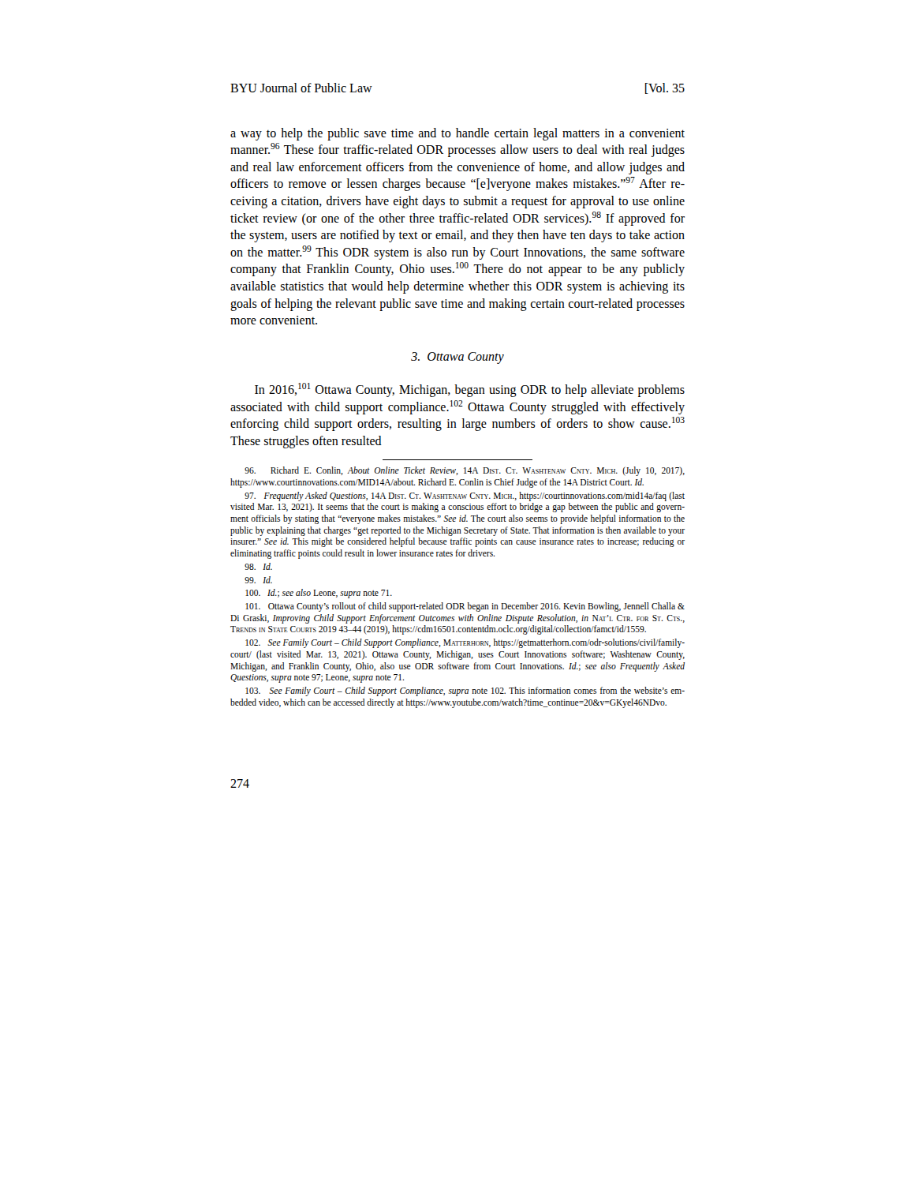BYU Journal of Public Law [Vol. 35
a way to help the public save time and to handle certain legal matters in a convenient manner.96 These four traffic-related ODR processes allow users to deal with real judges and real law enforcement officers from the convenience of home, and allow judges and officers to remove or lessen charges because “[e]veryone makes mistakes.”97 After receiving a citation, drivers have eight days to submit a request for approval to use online ticket review (or one of the other three traffic-related ODR services).98 If approved for the system, users are notified by text or email, and they then have ten days to take action on the matter.99 This ODR system is also run by Court Innovations, the same software company that Franklin County, Ohio uses.100 There do not appear to be any publicly available statistics that would help determine whether this ODR system is achieving its goals of helping the relevant public save time and making certain court-related processes more convenient.
3. Ottawa County
In 2016,101 Ottawa County, Michigan, began using ODR to help alleviate problems associated with child support compliance.102 Ottawa County struggled with effectively enforcing child support orders, resulting in large numbers of orders to show cause.103 These struggles often resulted
96. Richard E. Conlin, About Online Ticket Review, 14A Dist. Ct. Washtenaw Cnty. Mich. (July 10, 2017), https://www.courtinnovations.com/MID14A/about. Richard E. Conlin is Chief Judge of the 14A District Court. Id.
97. Frequently Asked Questions, 14A Dist. Ct. Washtenaw Cnty. Mich., https://courtinnovations.com/mid14a/faq (last visited Mar. 13, 2021). It seems that the court is making a conscious effort to bridge a gap between the public and government officials by stating that “everyone makes mistakes.” See id. The court also seems to provide helpful information to the public by explaining that charges “get reported to the Michigan Secretary of State. That information is then available to your insurer.” See id. This might be considered helpful because traffic points can cause insurance rates to increase; reducing or eliminating traffic points could result in lower insurance rates for drivers.
98. Id.
99. Id.
100. Id.; see also Leone, supra note 71.
101. Ottawa County’s rollout of child support-related ODR began in December 2016. Kevin Bowling, Jennell Challa & Di Graski, Improving Child Support Enforcement Outcomes with Online Dispute Resolution, in Nat’l Ctr. for St. Cts., Trends in State Courts 2019 43–44 (2019), https://cdm16501.contentdm.oclc.org/digital/collection/famct/id/1559.
102. See Family Court – Child Support Compliance, Matterhorn, https://getmatterhorn.com/odr-solutions/civil/family-court/ (last visited Mar. 13, 2021). Ottawa County, Michigan, uses Court Innovations software; Washtenaw County, Michigan, and Franklin County, Ohio, also use ODR software from Court Innovations. Id.; see also Frequently Asked Questions, supra note 97; Leone, supra note 71.
103. See Family Court – Child Support Compliance, supra note 102. This information comes from the website’s embedded video, which can be accessed directly at https://www.youtube.com/watch?time_continue=20&v=GKyel46NDvo.
274